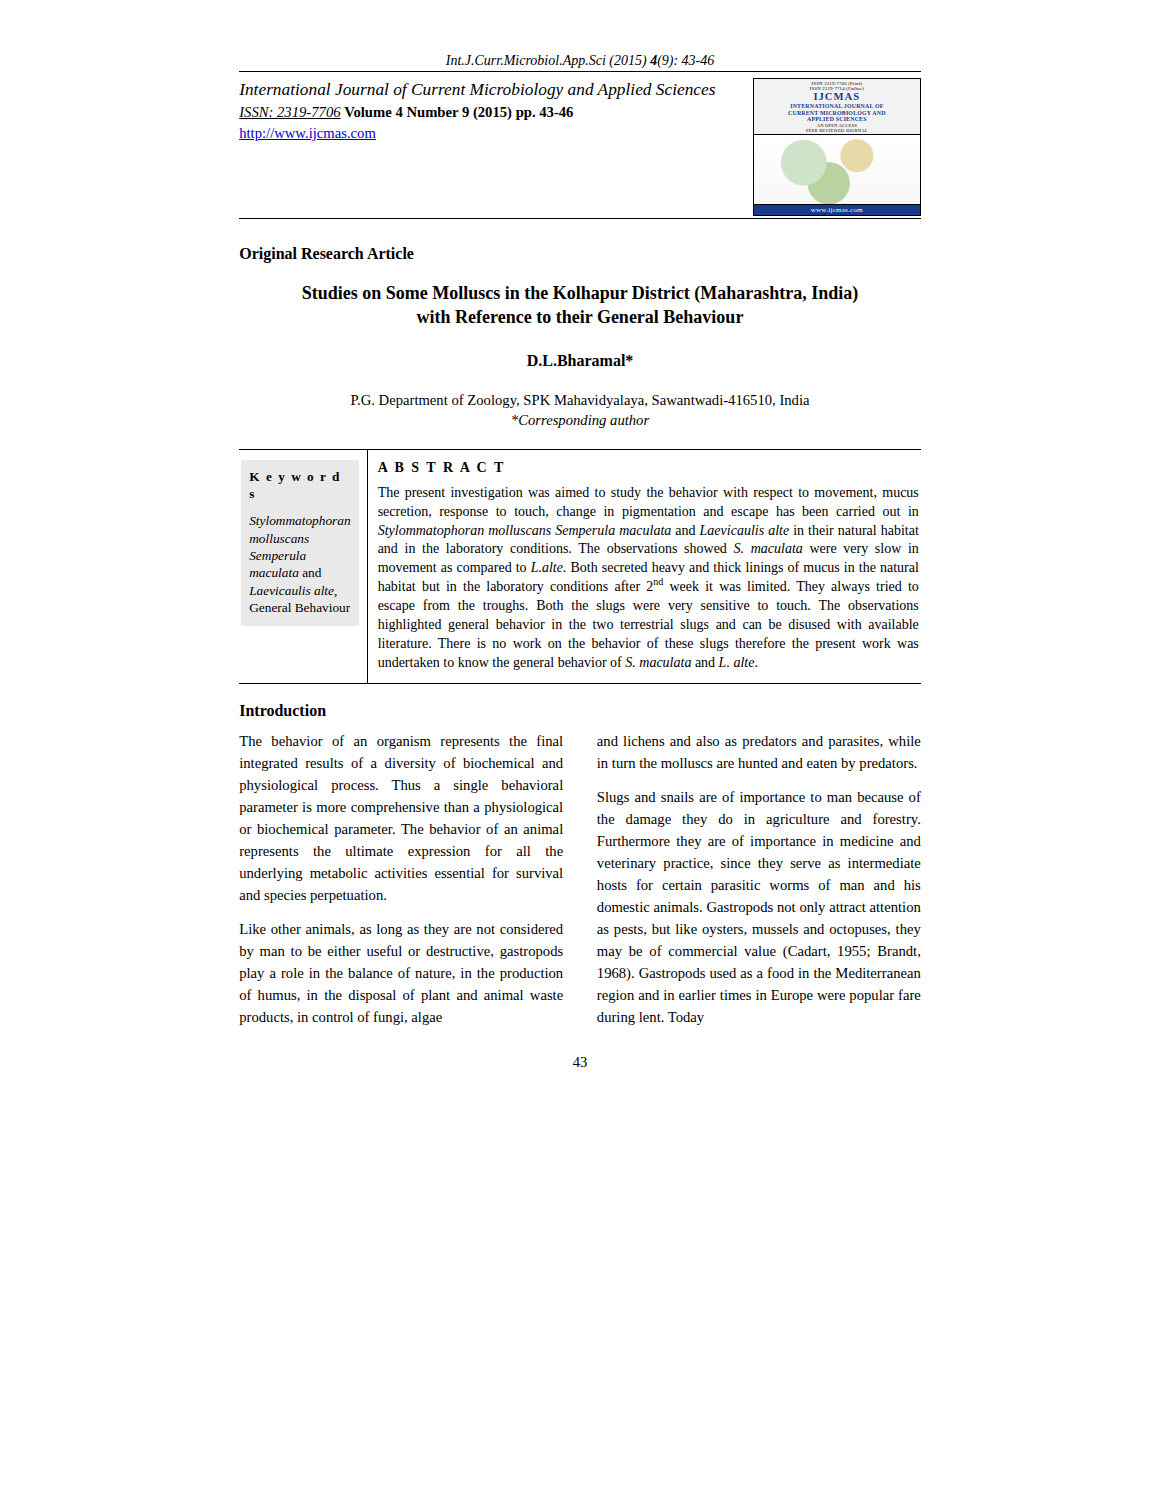Int.J.Curr.Microbiol.App.Sci (2015) 4(9): 43-46
International Journal of Current Microbiology and Applied Sciences
ISSN: 2319-7706 Volume 4 Number 9 (2015) pp. 43-46
http://www.ijcmas.com
ISSN 2319-7706 (Print)
ISSN 2319-7714 (Online) IJCMAS INTERNATIONAL JOURNAL OF
CURRENT MICROBIOLOGY AND
APPLIED SCIENCES AN OPEN ACCESS
PEER REVIEWED JOURNAL
www.ijcmas.com
Original Research Article
Studies on Some Molluscs in the Kolhapur District (Maharashtra, India)
with Reference to their General Behaviour
D.L.Bharamal*
P.G. Department of Zoology, SPK Mahavidyalaya, Sawantwadi-416510, India
*Corresponding author
K e y w o r d s
Stylommatophoran molluscans Semperula maculata and Laevicaulis alte, General Behaviour
A B S T R A C T
The present investigation was aimed to study the behavior with respect to movement, mucus secretion, response to touch, change in pigmentation and escape has been carried out in Stylommatophoran molluscans Semperula maculata and Laevicaulis alte in their natural habitat and in the laboratory conditions. The observations showed S. maculata were very slow in movement as compared to L.alte. Both secreted heavy and thick linings of mucus in the natural habitat but in the laboratory conditions after 2nd week it was limited. They always tried to escape from the troughs. Both the slugs were very sensitive to touch. The observations highlighted general behavior in the two terrestrial slugs and can be disused with available literature. There is no work on the behavior of these slugs therefore the present work was undertaken to know the general behavior of S. maculata and L. alte.
Introduction
The behavior of an organism represents the final integrated results of a diversity of biochemical and physiological process. Thus a single behavioral parameter is more comprehensive than a physiological or biochemical parameter. The behavior of an animal represents the ultimate expression for all the underlying metabolic activities essential for survival and species perpetuation.
Like other animals, as long as they are not considered by man to be either useful or destructive, gastropods play a role in the balance of nature, in the production of humus, in the disposal of plant and animal waste products, in control of fungi, algae
and lichens and also as predators and parasites, while in turn the molluscs are hunted and eaten by predators.
Slugs and snails are of importance to man because of the damage they do in agriculture and forestry. Furthermore they are of importance in medicine and veterinary practice, since they serve as intermediate hosts for certain parasitic worms of man and his domestic animals. Gastropods not only attract attention as pests, but like oysters, mussels and octopuses, they may be of commercial value (Cadart, 1955; Brandt, 1968). Gastropods used as a food in the Mediterranean region and in earlier times in Europe were popular fare during lent. Today
43